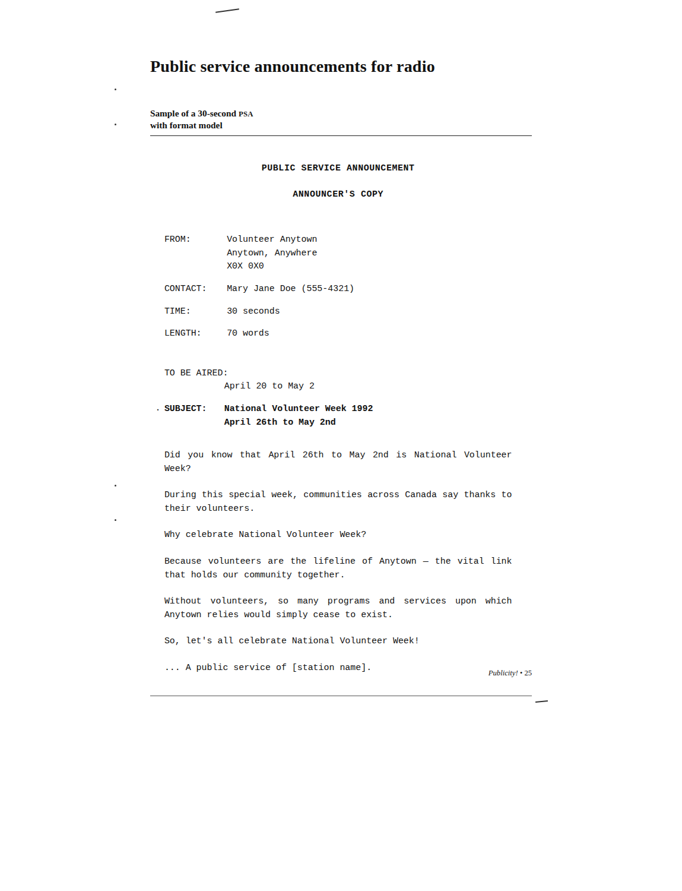Public service announcements for radio
Sample of a 30-second PSA
with format model
PUBLIC SERVICE ANNOUNCEMENT
ANNOUNCER'S COPY
| FROM: | Volunteer Anytown Anytown, Anywhere X0X 0X0 |
| CONTACT: | Mary Jane Doe (555-4321) |
| TIME: | 30 seconds |
| LENGTH: | 70 words |
TO BE AIRED:April 20 to May 2
·SUBJECT: National Volunteer Week 1992 April 26th to May 2nd
Did you know that April 26th to May 2nd is National Volunteer Week?
During this special week, communities across Canada say thanks to their volunteers.
Why celebrate National Volunteer Week?
Because volunteers are the lifeline of Anytown — the vital link that holds our community together.
Without volunteers, so many programs and services upon which Anytown relies would simply cease to exist.
So, let's all celebrate National Volunteer Week!
... A public service of [station name].
Publicity! • 25